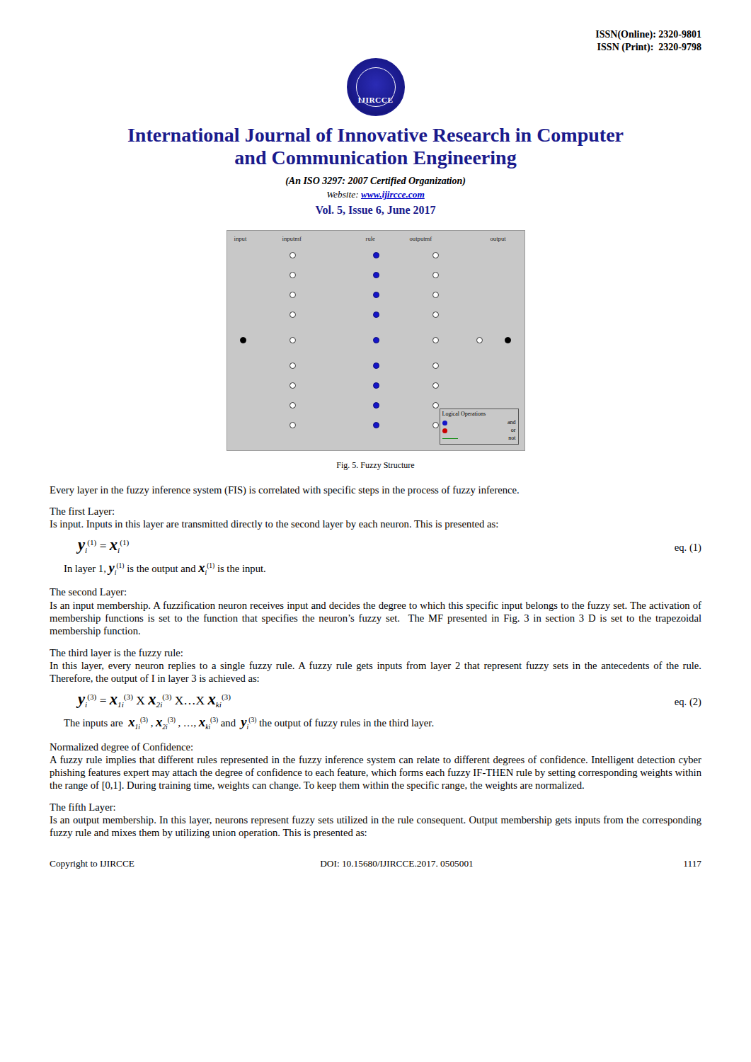ISSN(Online): 2320-9801
ISSN (Print): 2320-9798
International Journal of Innovative Research in Computer
and Communication Engineering
(An ISO 3297: 2007 Certified Organization)
Website: www.ijircce.com
Vol. 5, Issue 6, June 2017
input inputmf rule outputmf output
Logical Operations
and
or
not
Fig. 5. Fuzzy Structure
Every layer in the fuzzy inference system (FIS) is correlated with specific steps in the process of fuzzy inference.
The first Layer:
Is input. Inputs in this layer are transmitted directly to the second layer by each neuron. This is presented as:
yi(1) = xi(1)
eq. (1)
In layer 1, yi(1) is the output and xi(1) is the input.
The second Layer:
Is an input membership. A fuzzification neuron receives input and decides the degree to which this specific input belongs to the fuzzy set. The activation of membership functions is set to the function that specifies the neuron’s fuzzy set. The MF presented in Fig. 3 in section 3 D is set to the trapezoidal membership function.
The third layer is the fuzzy rule:
In this layer, every neuron replies to a single fuzzy rule. A fuzzy rule gets inputs from layer 2 that represent fuzzy sets in the antecedents of the rule. Therefore, the output of I in layer 3 is achieved as:
yi(3) = x1i(3) X x2i(3) X…X xki(3)
eq. (2)
The inputs are x1i(3) , x2i(3) , …, xki(3) and yi(3) the output of fuzzy rules in the third layer.
Normalized degree of Confidence:
A fuzzy rule implies that different rules represented in the fuzzy inference system can relate to different degrees of confidence. Intelligent detection cyber phishing features expert may attach the degree of confidence to each feature, which forms each fuzzy IF-THEN rule by setting corresponding weights within the range of [0,1]. During training time, weights can change. To keep them within the specific range, the weights are normalized.
The fifth Layer:
Is an output membership. In this layer, neurons represent fuzzy sets utilized in the rule consequent. Output membership gets inputs from the corresponding fuzzy rule and mixes them by utilizing union operation. This is presented as:
Copyright to IJIRCCE
DOI: 10.15680/IJIRCCE.2017. 0505001
1117